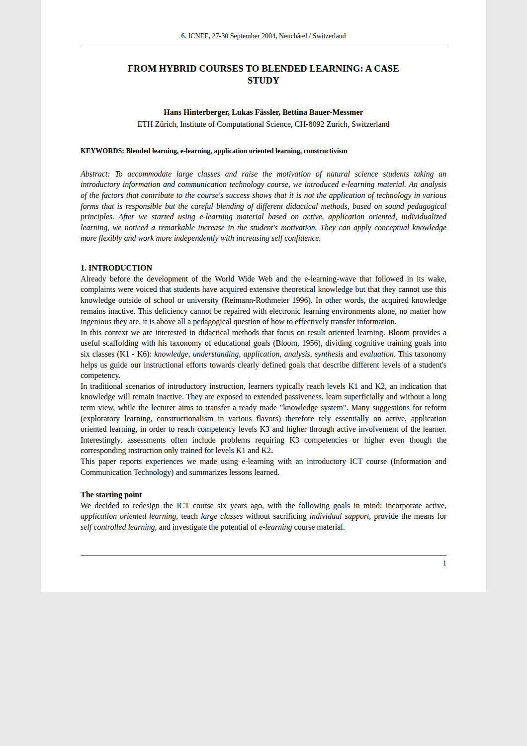6. ICNEE, 27-30 September 2004, Neuchâtel / Switzerland
FROM HYBRID COURSES TO BLENDED LEARNING: A CASE
STUDY
Hans Hinterberger, Lukas Fässler, Bettina Bauer-Messmer
ETH Zürich, Institute of Computational Science, CH-8092 Zurich, Switzerland
KEYWORDS: Blended learning, e-learning, application oriented learning, constructivism
Abstract: To accommodate large classes and raise the motivation of natural science students taking an introductory information and communication technology course, we introduced e-learning material. An analysis of the factors that contribute to the course's success shows that it is not the application of technology in various forms that is responsible but the careful blending of different didactical methods, based on sound pedagogical principles. After we started using e-learning material based on active, application oriented, individualized learning, we noticed a remarkable increase in the student's motivation. They can apply conceptual knowledge more flexibly and work more independently with increasing self confidence.
1. INTRODUCTION
Already before the development of the World Wide Web and the e-learning-wave that followed in its wake, complaints were voiced that students have acquired extensive theoretical knowledge but that they cannot use this knowledge outside of school or university (Reimann-Rothmeier 1996). In other words, the acquired knowledge remains inactive. This deficiency cannot be repaired with electronic learning environments alone, no matter how ingenious they are, it is above all a pedagogical question of how to effectively transfer information.
In this context we are interested in didactical methods that focus on result oriented learning. Bloom provides a useful scaffolding with his taxonomy of educational goals (Bloom, 1956), dividing cognitive training goals into six classes (K1 - K6): knowledge, understanding, application, analysis, synthesis and evaluation. This taxonomy helps us guide our instructional efforts towards clearly defined goals that describe different levels of a student's competency.
In traditional scenarios of introductory instruction, learners typically reach levels K1 and K2, an indication that knowledge will remain inactive. They are exposed to extended passiveness, learn superficially and without a long term view, while the lecturer aims to transfer a ready made "knowledge system". Many suggestions for reform (exploratory learning, constructionalism in various flavors) therefore rely essentially on active, application oriented learning, in order to reach competency levels K3 and higher through active involvement of the learner. Interestingly, assessments often include problems requiring K3 competencies or higher even though the corresponding instruction only trained for levels K1 and K2.
This paper reports experiences we made using e-learning with an introductory ICT course (Information and Communication Technology) and summarizes lessons learned.
The starting point
We decided to redesign the ICT course six years ago, with the following goals in mind: incorporate active, application oriented learning, teach large classes without sacrificing individual support, provide the means for self controlled learning, and investigate the potential of e-learning course material.
1